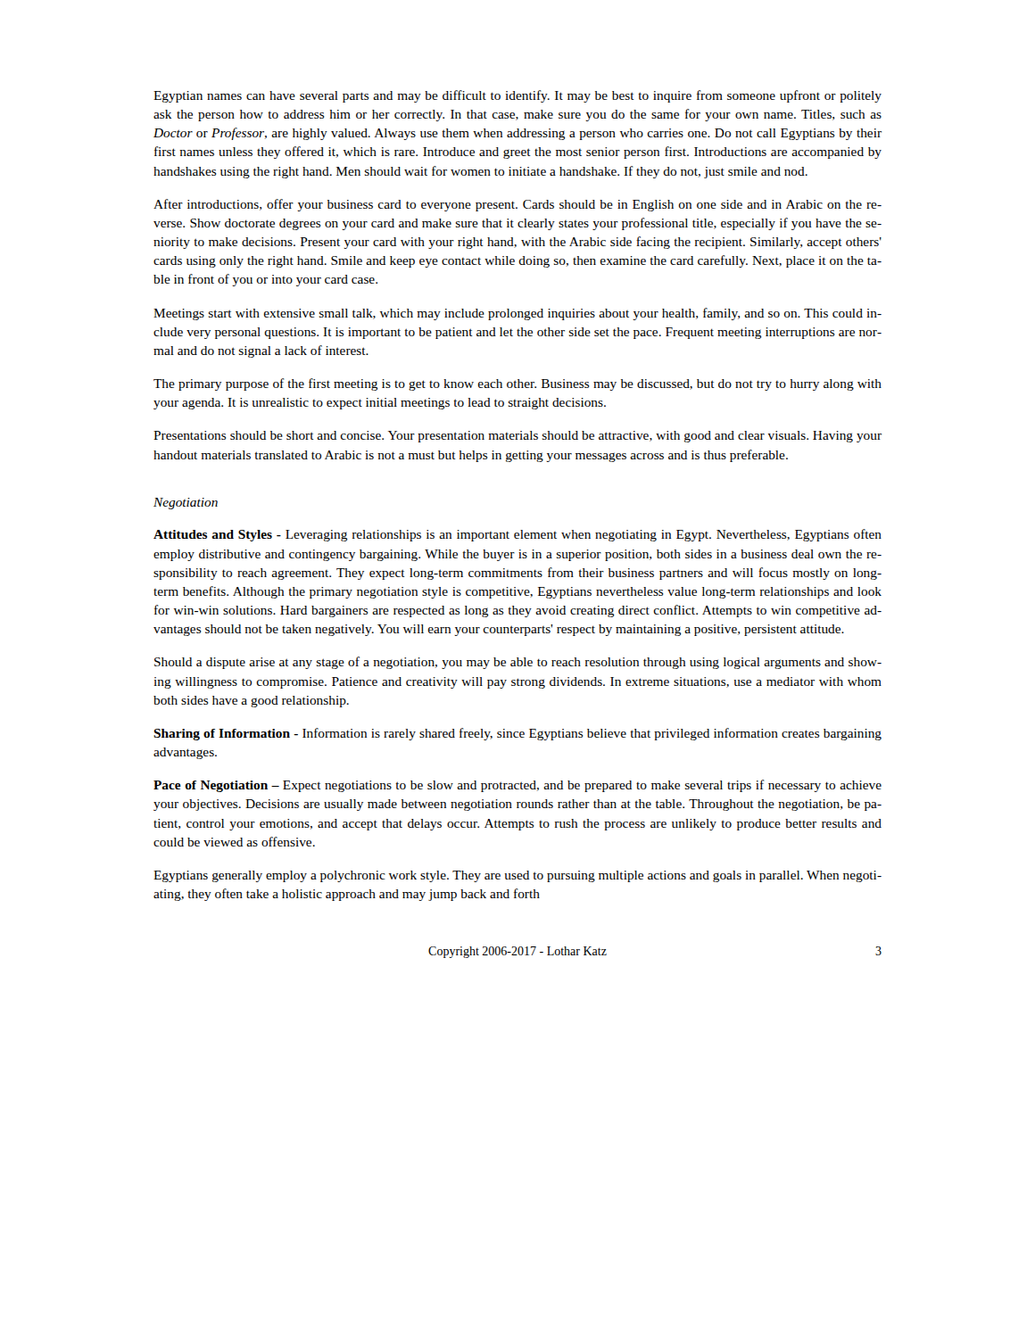Egyptian names can have several parts and may be difficult to identify. It may be best to inquire from someone upfront or politely ask the person how to address him or her correctly. In that case, make sure you do the same for your own name. Titles, such as Doctor or Professor, are highly valued. Always use them when addressing a person who carries one. Do not call Egyptians by their first names unless they offered it, which is rare. Introduce and greet the most senior person first. Introductions are accompanied by handshakes using the right hand. Men should wait for women to initiate a handshake. If they do not, just smile and nod.
After introductions, offer your business card to everyone present. Cards should be in English on one side and in Arabic on the reverse. Show doctorate degrees on your card and make sure that it clearly states your professional title, especially if you have the seniority to make decisions. Present your card with your right hand, with the Arabic side facing the recipient. Similarly, accept others' cards using only the right hand. Smile and keep eye contact while doing so, then examine the card carefully. Next, place it on the table in front of you or into your card case.
Meetings start with extensive small talk, which may include prolonged inquiries about your health, family, and so on. This could include very personal questions. It is important to be patient and let the other side set the pace. Frequent meeting interruptions are normal and do not signal a lack of interest.
The primary purpose of the first meeting is to get to know each other. Business may be discussed, but do not try to hurry along with your agenda. It is unrealistic to expect initial meetings to lead to straight decisions.
Presentations should be short and concise. Your presentation materials should be attractive, with good and clear visuals. Having your handout materials translated to Arabic is not a must but helps in getting your messages across and is thus preferable.
Negotiation
Attitudes and Styles - Leveraging relationships is an important element when negotiating in Egypt. Nevertheless, Egyptians often employ distributive and contingency bargaining. While the buyer is in a superior position, both sides in a business deal own the responsibility to reach agreement. They expect long-term commitments from their business partners and will focus mostly on long-term benefits. Although the primary negotiation style is competitive, Egyptians nevertheless value long-term relationships and look for win-win solutions. Hard bargainers are respected as long as they avoid creating direct conflict. Attempts to win competitive advantages should not be taken negatively. You will earn your counterparts' respect by maintaining a positive, persistent attitude.
Should a dispute arise at any stage of a negotiation, you may be able to reach resolution through using logical arguments and showing willingness to compromise. Patience and creativity will pay strong dividends. In extreme situations, use a mediator with whom both sides have a good relationship.
Sharing of Information - Information is rarely shared freely, since Egyptians believe that privileged information creates bargaining advantages.
Pace of Negotiation – Expect negotiations to be slow and protracted, and be prepared to make several trips if necessary to achieve your objectives. Decisions are usually made between negotiation rounds rather than at the table. Throughout the negotiation, be patient, control your emotions, and accept that delays occur. Attempts to rush the process are unlikely to produce better results and could be viewed as offensive.
Egyptians generally employ a polychronic work style. They are used to pursuing multiple actions and goals in parallel. When negotiating, they often take a holistic approach and may jump back and forth
Copyright 2006-2017 - Lothar Katz
3